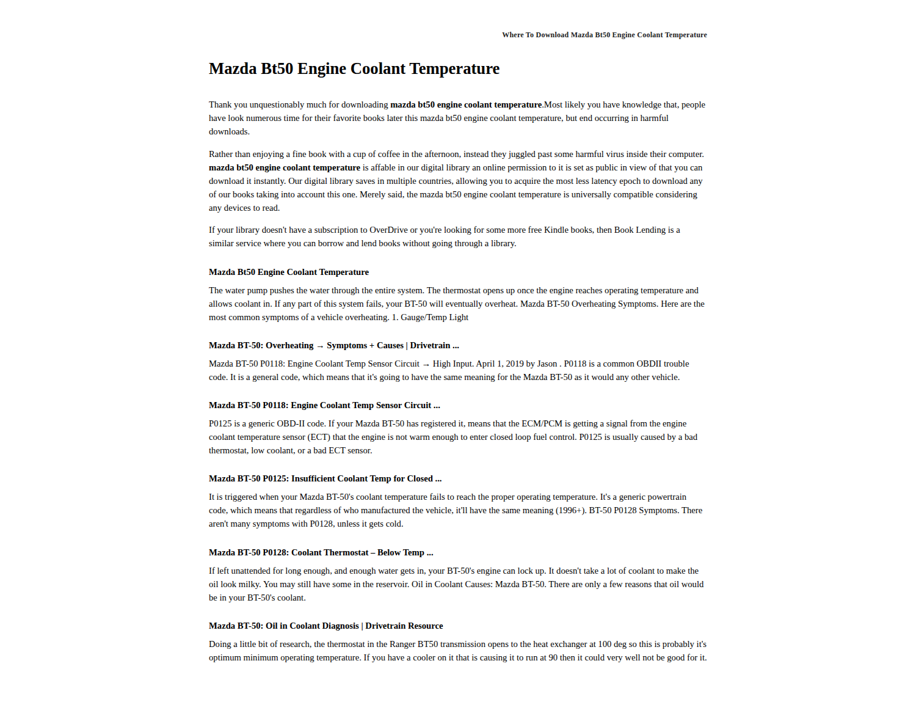Where To Download Mazda Bt50 Engine Coolant Temperature
Mazda Bt50 Engine Coolant Temperature
Thank you unquestionably much for downloading mazda bt50 engine coolant temperature.Most likely you have knowledge that, people have look numerous time for their favorite books later this mazda bt50 engine coolant temperature, but end occurring in harmful downloads.
Rather than enjoying a fine book with a cup of coffee in the afternoon, instead they juggled past some harmful virus inside their computer. mazda bt50 engine coolant temperature is affable in our digital library an online permission to it is set as public in view of that you can download it instantly. Our digital library saves in multiple countries, allowing you to acquire the most less latency epoch to download any of our books taking into account this one. Merely said, the mazda bt50 engine coolant temperature is universally compatible considering any devices to read.
If your library doesn't have a subscription to OverDrive or you're looking for some more free Kindle books, then Book Lending is a similar service where you can borrow and lend books without going through a library.
Mazda Bt50 Engine Coolant Temperature
The water pump pushes the water through the entire system. The thermostat opens up once the engine reaches operating temperature and allows coolant in. If any part of this system fails, your BT-50 will eventually overheat. Mazda BT-50 Overheating Symptoms. Here are the most common symptoms of a vehicle overheating. 1. Gauge/Temp Light
Mazda BT-50: Overheating → Symptoms + Causes | Drivetrain ...
Mazda BT-50 P0118: Engine Coolant Temp Sensor Circuit → High Input. April 1, 2019 by Jason . P0118 is a common OBDII trouble code. It is a general code, which means that it's going to have the same meaning for the Mazda BT-50 as it would any other vehicle.
Mazda BT-50 P0118: Engine Coolant Temp Sensor Circuit ...
P0125 is a generic OBD-II code. If your Mazda BT-50 has registered it, means that the ECM/PCM is getting a signal from the engine coolant temperature sensor (ECT) that the engine is not warm enough to enter closed loop fuel control. P0125 is usually caused by a bad thermostat, low coolant, or a bad ECT sensor.
Mazda BT-50 P0125: Insufficient Coolant Temp for Closed ...
It is triggered when your Mazda BT-50's coolant temperature fails to reach the proper operating temperature. It's a generic powertrain code, which means that regardless of who manufactured the vehicle, it'll have the same meaning (1996+). BT-50 P0128 Symptoms. There aren't many symptoms with P0128, unless it gets cold.
Mazda BT-50 P0128: Coolant Thermostat – Below Temp ...
If left unattended for long enough, and enough water gets in, your BT-50's engine can lock up. It doesn't take a lot of coolant to make the oil look milky. You may still have some in the reservoir. Oil in Coolant Causes: Mazda BT-50. There are only a few reasons that oil would be in your BT-50's coolant.
Mazda BT-50: Oil in Coolant Diagnosis | Drivetrain Resource
Doing a little bit of research, the thermostat in the Ranger BT50 transmission opens to the heat exchanger at 100 deg so this is probably it's optimum minimum operating temperature. If you have a cooler on it that is causing it to run at 90 then it could very well not be good for it.